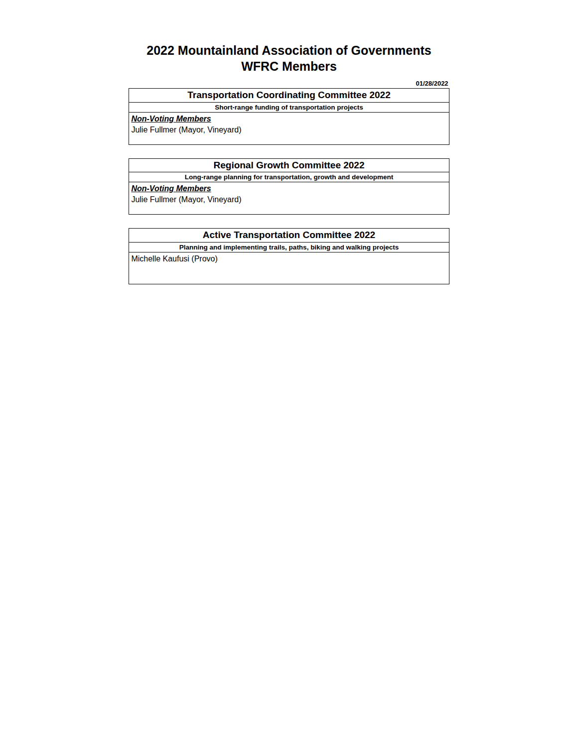2022 Mountainland Association of Governments
WFRC Members
01/28/2022
| Transportation Coordinating Committee 2022 |
| Short-range funding of transportation projects |
| Non-Voting Members Julie Fullmer (Mayor, Vineyard) |
| Regional Growth Committee 2022 |
| Long-range planning for transportation, growth and development |
| Non-Voting Members Julie Fullmer (Mayor, Vineyard) |
| Active Transportation Committee 2022 |
| Planning and implementing trails, paths, biking and walking projects |
| Michelle Kaufusi (Provo) |